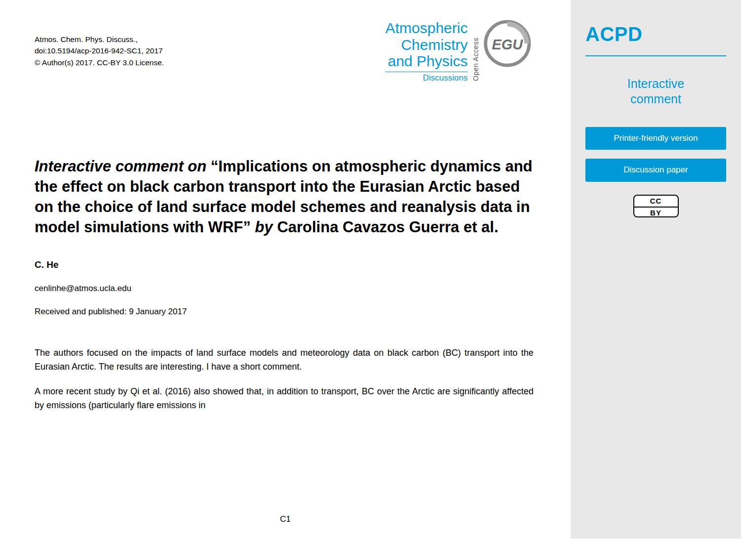ACPD
Interactive
comment
Printer-friendly version Discussion paper
CC
BY
Atmos. Chem. Phys. Discuss.,
doi:10.5194/acp-2016-942-SC1, 2017
© Author(s) 2017. CC-BY 3.0 License.
Atmospheric Chemistry and Physics
Discussions
Open Access
EGU
Interactive comment on “Implications on atmospheric dynamics and the effect on black carbon transport into the Eurasian Arctic based on the choice of land surface model schemes and reanalysis data in model simulations with WRF” by Carolina Cavazos Guerra et al.
C. He
cenlinhe@atmos.ucla.edu
Received and published: 9 January 2017
The authors focused on the impacts of land surface models and meteorology data on black carbon (BC) transport into the Eurasian Arctic. The results are interesting. I have a short comment.
A more recent study by Qi et al. (2016) also showed that, in addition to transport, BC over the Arctic are significantly affected by emissions (particularly flare emissions in
C1